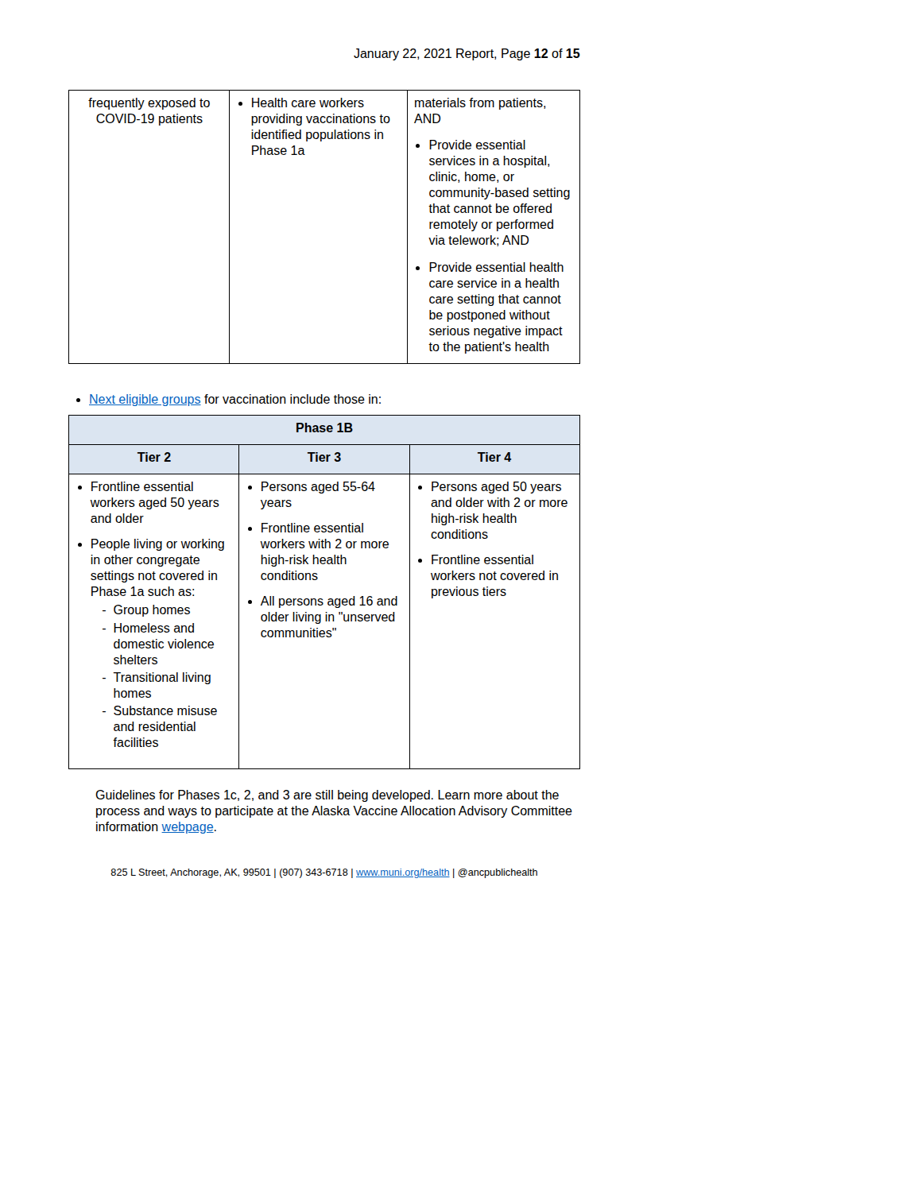January 22, 2021 Report, Page 12 of 15
| frequently exposed to COVID-19 patients | Health care workers providing vaccinations to identified populations in Phase 1a | materials from patients, AND Provide essential services in a hospital, clinic, home, or community-based setting that cannot be offered remotely or performed via telework; AND Provide essential health care service in a health care setting that cannot be postponed without serious negative impact to the patient's health |
Next eligible groups for vaccination include those in:
| Phase 1B |
| Tier 2 | Tier 3 | Tier 4 |
| Frontline essential workers aged 50 years and older People living or working in other congregate settings not covered in Phase 1a such as: Group homes Homeless and domestic violence shelters Transitional living homes Substance misuse and residential facilities | Persons aged 55-64 years Frontline essential workers with 2 or more high-risk health conditions All persons aged 16 and older living in "unserved communities" | Persons aged 50 years and older with 2 or more high-risk health conditions Frontline essential workers not covered in previous tiers |
Guidelines for Phases 1c, 2, and 3 are still being developed. Learn more about the process and ways to participate at the Alaska Vaccine Allocation Advisory Committee information webpage.
825 L Street, Anchorage, AK, 99501 | (907) 343-6718 | www.muni.org/health | @ancpublichealth